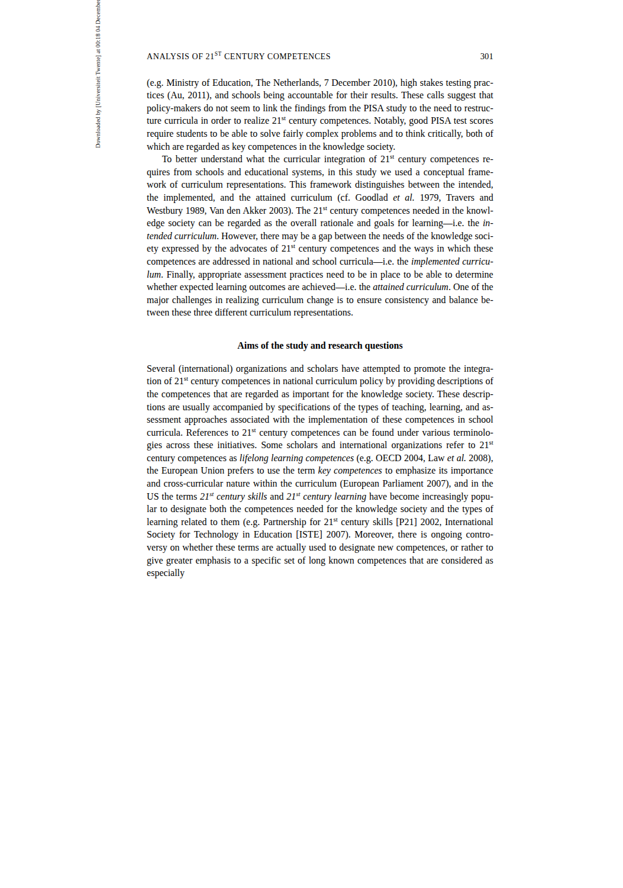Downloaded by [Universiteit Twente] at 00:18 04 December 2014
Analysis of 21st century competences 301
(e.g. Ministry of Education, The Netherlands, 7 December 2010), high stakes testing practices (Au, 2011), and schools being accountable for their results. These calls suggest that policy-makers do not seem to link the findings from the PISA study to the need to restructure curricula in order to realize 21st century competences. Notably, good PISA test scores require students to be able to solve fairly complex problems and to think critically, both of which are regarded as key competences in the knowledge society.
To better understand what the curricular integration of 21st century competences requires from schools and educational systems, in this study we used a conceptual framework of curriculum representations. This framework distinguishes between the intended, the implemented, and the attained curriculum (cf. Goodlad et al. 1979, Travers and Westbury 1989, Van den Akker 2003). The 21st century competences needed in the knowledge society can be regarded as the overall rationale and goals for learning—i.e. the intended curriculum. However, there may be a gap between the needs of the knowledge society expressed by the advocates of 21st century competences and the ways in which these competences are addressed in national and school curricula—i.e. the implemented curriculum. Finally, appropriate assessment practices need to be in place to be able to determine whether expected learning outcomes are achieved—i.e. the attained curriculum. One of the major challenges in realizing curriculum change is to ensure consistency and balance between these three different curriculum representations.
Aims of the study and research questions
Several (international) organizations and scholars have attempted to promote the integration of 21st century competences in national curriculum policy by providing descriptions of the competences that are regarded as important for the knowledge society. These descriptions are usually accompanied by specifications of the types of teaching, learning, and assessment approaches associated with the implementation of these competences in school curricula. References to 21st century competences can be found under various terminologies across these initiatives. Some scholars and international organizations refer to 21st century competences as lifelong learning competences (e.g. OECD 2004, Law et al. 2008), the European Union prefers to use the term key competences to emphasize its importance and cross-curricular nature within the curriculum (European Parliament 2007), and in the US the terms 21st century skills and 21st century learning have become increasingly popular to designate both the competences needed for the knowledge society and the types of learning related to them (e.g. Partnership for 21st century skills [P21] 2002, International Society for Technology in Education [ISTE] 2007). Moreover, there is ongoing controversy on whether these terms are actually used to designate new competences, or rather to give greater emphasis to a specific set of long known competences that are considered as especially